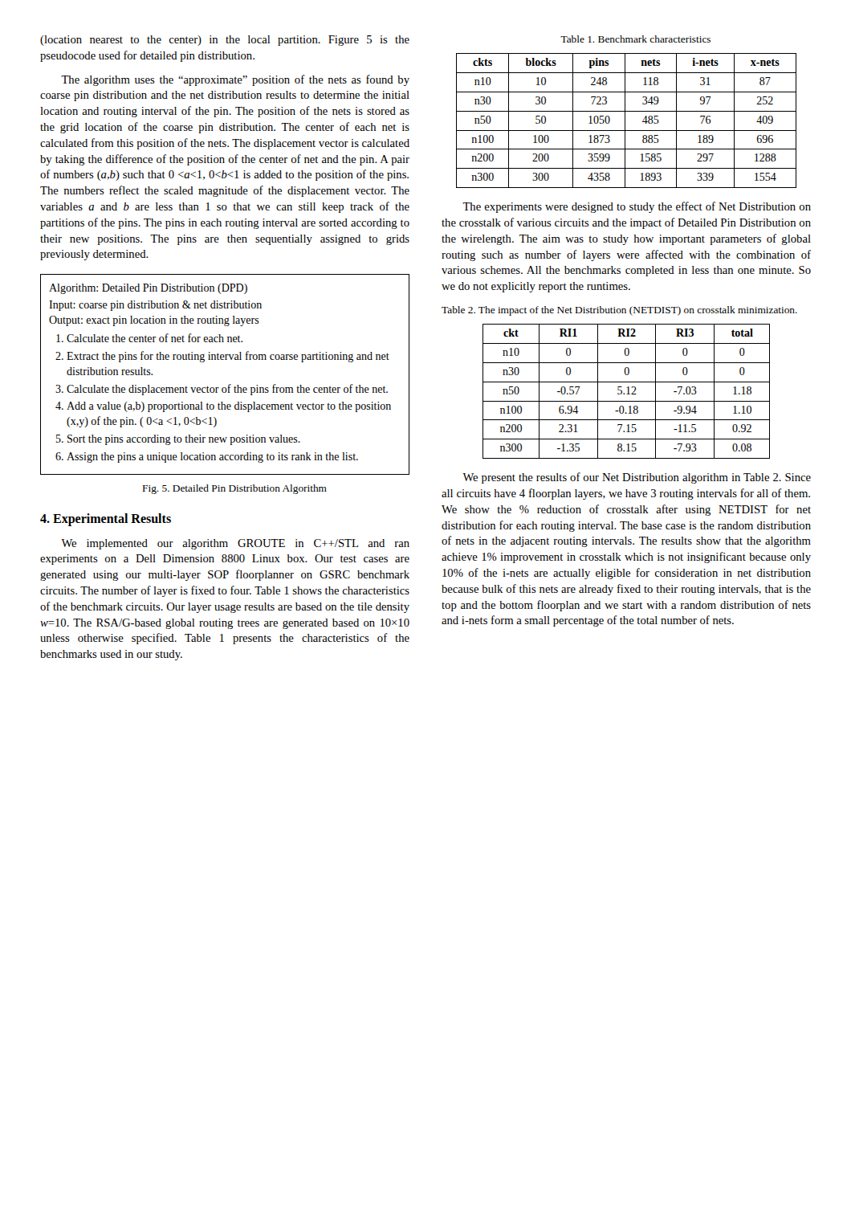(location nearest to the center) in the local partition. Figure 5 is the pseudocode used for detailed pin distribution.
The algorithm uses the “approximate” position of the nets as found by coarse pin distribution and the net distribution results to determine the initial location and routing interval of the pin. The position of the nets is stored as the grid location of the coarse pin distribution. The center of each net is calculated from this position of the nets. The displacement vector is calculated by taking the difference of the position of the center of net and the pin. A pair of numbers (a,b) such that 0 <a<1, 0<b<1 is added to the position of the pins. The numbers reflect the scaled magnitude of the displacement vector. The variables a and b are less than 1 so that we can still keep track of the partitions of the pins. The pins in each routing interval are sorted according to their new positions. The pins are then sequentially assigned to grids previously determined.
Algorithm: Detailed Pin Distribution (DPD)
Input: coarse pin distribution & net distribution
Output: exact pin location in the routing layers
Calculate the center of net for each net.
Extract the pins for the routing interval from coarse partitioning and net distribution results.
Calculate the displacement vector of the pins from the center of the net.
Add a value (a,b) proportional to the displacement vector to the position (x,y) of the pin. ( 0<a <1, 0<b<1)
Sort the pins according to their new position values.
Assign the pins a unique location according to its rank in the list.
Fig. 5. Detailed Pin Distribution Algorithm
4. Experimental Results
We implemented our algorithm GROUTE in C++/STL and ran experiments on a Dell Dimension 8800 Linux box. Our test cases are generated using our multi-layer SOP floorplanner on GSRC benchmark circuits. The number of layer is fixed to four. Table 1 shows the characteristics of the benchmark circuits. Our layer usage results are based on the tile density w=10. The RSA/G-based global routing trees are generated based on 10×10 unless otherwise specified. Table 1 presents the characteristics of the benchmarks used in our study.
Table 1. Benchmark characteristics
| ckts | blocks | pins | nets | i-nets | x-nets |
| --- | --- | --- | --- | --- | --- |
| n10 | 10 | 248 | 118 | 31 | 87 |
| n30 | 30 | 723 | 349 | 97 | 252 |
| n50 | 50 | 1050 | 485 | 76 | 409 |
| n100 | 100 | 1873 | 885 | 189 | 696 |
| n200 | 200 | 3599 | 1585 | 297 | 1288 |
| n300 | 300 | 4358 | 1893 | 339 | 1554 |
The experiments were designed to study the effect of Net Distribution on the crosstalk of various circuits and the impact of Detailed Pin Distribution on the wirelength. The aim was to study how important parameters of global routing such as number of layers were affected with the combination of various schemes. All the benchmarks completed in less than one minute. So we do not explicitly report the runtimes.
Table 2. The impact of the Net Distribution (NETDIST) on crosstalk minimization.
| ckt | RI1 | RI2 | RI3 | total |
| --- | --- | --- | --- | --- |
| n10 | 0 | 0 | 0 | 0 |
| n30 | 0 | 0 | 0 | 0 |
| n50 | -0.57 | 5.12 | -7.03 | 1.18 |
| n100 | 6.94 | -0.18 | -9.94 | 1.10 |
| n200 | 2.31 | 7.15 | -11.5 | 0.92 |
| n300 | -1.35 | 8.15 | -7.93 | 0.08 |
We present the results of our Net Distribution algorithm in Table 2. Since all circuits have 4 floorplan layers, we have 3 routing intervals for all of them. We show the % reduction of crosstalk after using NETDIST for net distribution for each routing interval. The base case is the random distribution of nets in the adjacent routing intervals. The results show that the algorithm achieve 1% improvement in crosstalk which is not insignificant because only 10% of the i-nets are actually eligible for consideration in net distribution because bulk of this nets are already fixed to their routing intervals, that is the top and the bottom floorplan and we start with a random distribution of nets and i-nets form a small percentage of the total number of nets.